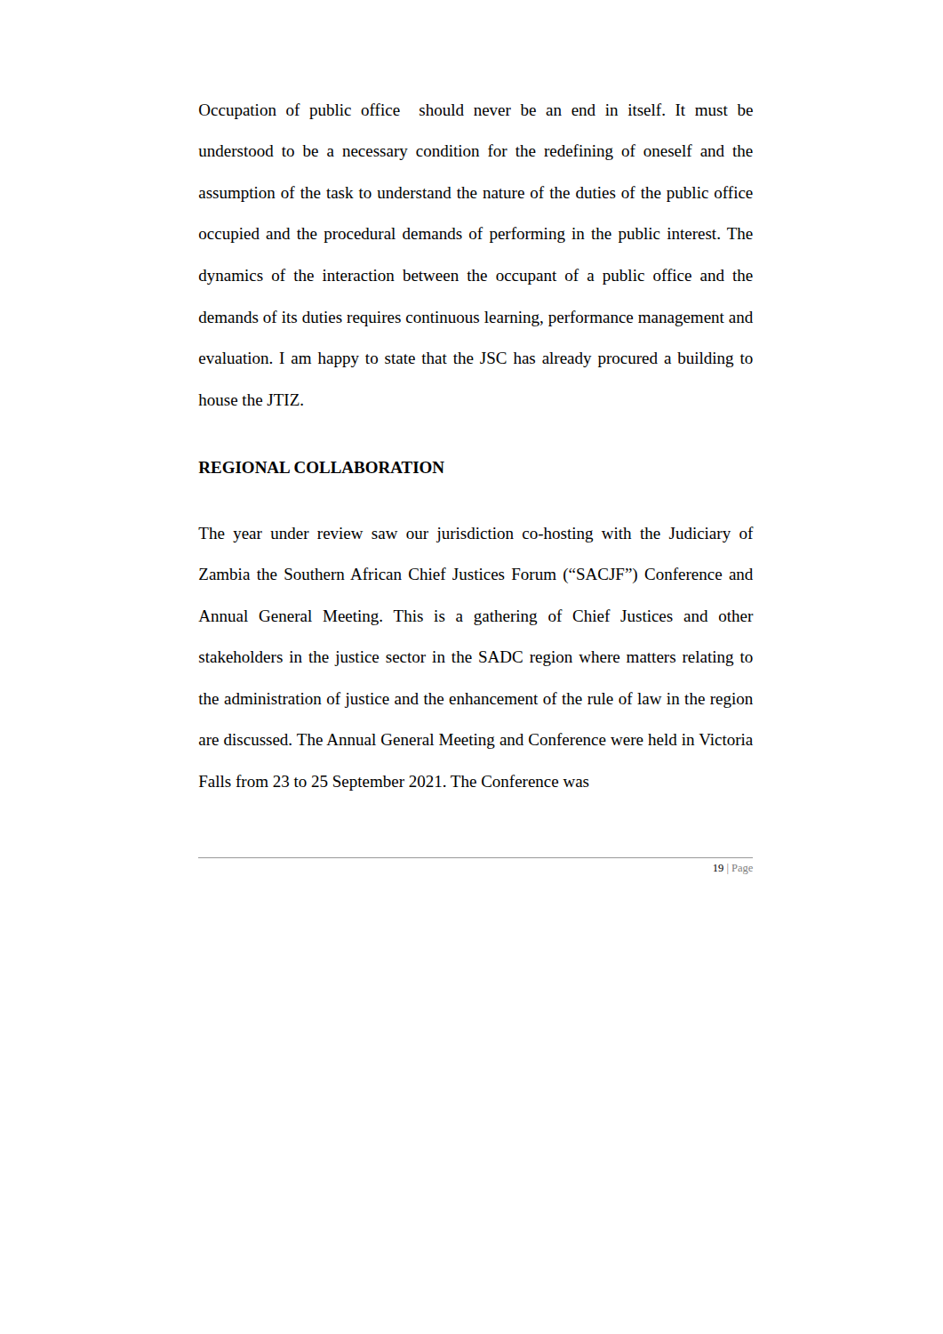Occupation of public office should never be an end in itself. It must be understood to be a necessary condition for the redefining of oneself and the assumption of the task to understand the nature of the duties of the public office occupied and the procedural demands of performing in the public interest. The dynamics of the interaction between the occupant of a public office and the demands of its duties requires continuous learning, performance management and evaluation. I am happy to state that the JSC has already procured a building to house the JTIZ.
REGIONAL COLLABORATION
The year under review saw our jurisdiction co-hosting with the Judiciary of Zambia the Southern African Chief Justices Forum (“SACJF”) Conference and Annual General Meeting. This is a gathering of Chief Justices and other stakeholders in the justice sector in the SADC region where matters relating to the administration of justice and the enhancement of the rule of law in the region are discussed. The Annual General Meeting and Conference were held in Victoria Falls from 23 to 25 September 2021. The Conference was
19 | Page